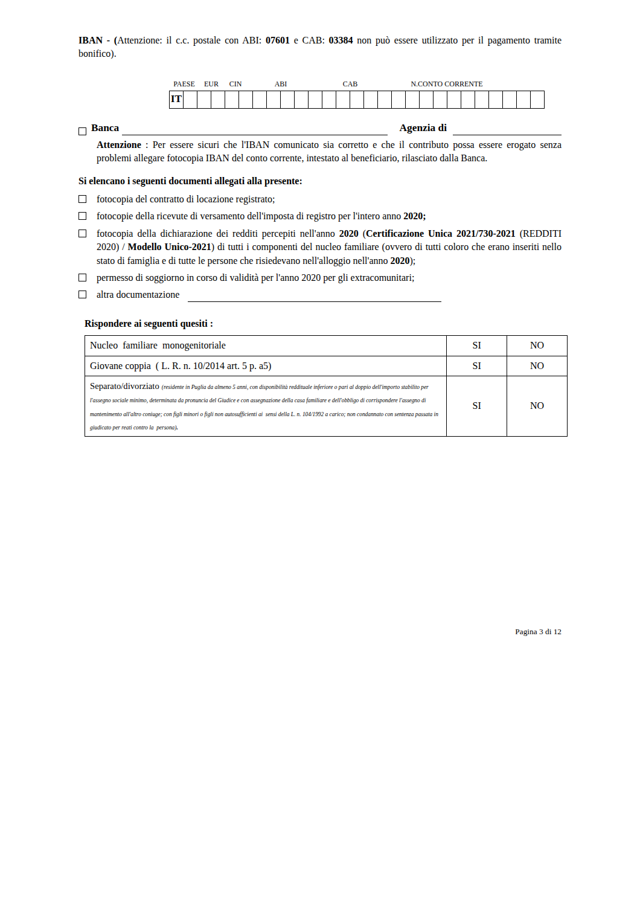IBAN - (Attenzione: il c.c. postale con ABI: 07601 e CAB: 03384 non può essere utilizzato per il pagamento tramite bonifico).
PAESE EUR CIN ABI CAB N.CONTO CORRENTE
| IT | | | | | | | | | | | | | | | | | | | | | | | | | | |
Banca Agenzia di
Attenzione : Per essere sicuri che l'IBAN comunicato sia corretto e che il contributo possa essere erogato senza problemi allegare fotocopia IBAN del conto corrente, intestato al beneficiario, rilasciato dalla Banca.
Si elencano i seguenti documenti allegati alla presente:
fotocopia del contratto di locazione registrato;
fotocopie della ricevute di versamento dell'imposta di registro per l'intero anno 2020;
fotocopia della dichiarazione dei redditi percepiti nell'anno 2020 (Certificazione Unica 2021/730-2021 (REDDITI 2020) / Modello Unico-2021) di tutti i componenti del nucleo familiare (ovvero di tutti coloro che erano inseriti nello stato di famiglia e di tutte le persone che risiedevano nell'alloggio nell'anno 2020);
permesso di soggiorno in corso di validità per l'anno 2020 per gli extracomunitari;
altra documentazione
Rispondere ai seguenti quesiti :
| Nucleo familiare monogenitoriale | SI | NO |
| Giovane coppia ( L. R. n. 10/2014 art. 5 p. a5) | SI | NO |
| Separato/divorziato (residente in Puglia da almeno 5 anni, con disponibilità reddituale inferiore o pari al doppio dell'importo stabilito per l'assegno sociale minimo, determinata da pronuncia del Giudice e con assegnazione della casa familiare e dell'obbligo di corrispondere l'assegno di mantenimento all'altro coniuge; con figli minori o figli non autosufficienti ai sensi della L. n. 104/1992 a carico; non condannato con sentenza passata in giudicato per reati contro la persona) . | SI | NO |
Pagina 3 di 12